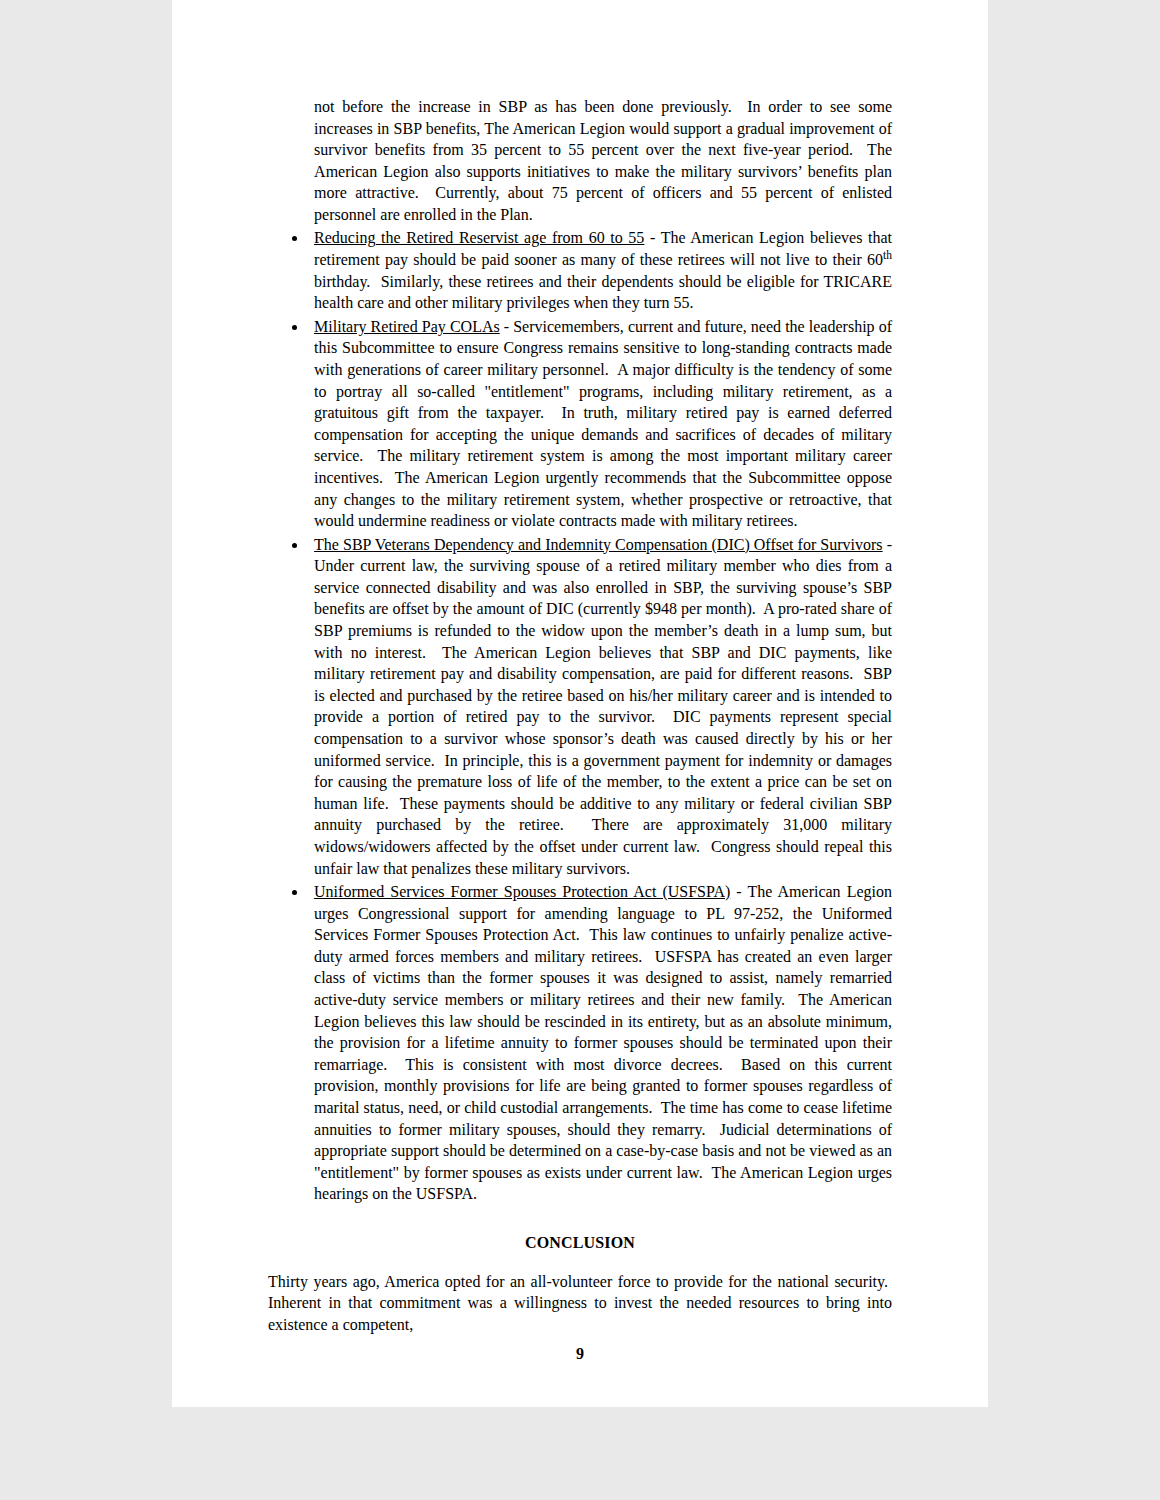not before the increase in SBP as has been done previously. In order to see some increases in SBP benefits, The American Legion would support a gradual improvement of survivor benefits from 35 percent to 55 percent over the next five-year period. The American Legion also supports initiatives to make the military survivors’ benefits plan more attractive. Currently, about 75 percent of officers and 55 percent of enlisted personnel are enrolled in the Plan.
Reducing the Retired Reservist age from 60 to 55 - The American Legion believes that retirement pay should be paid sooner as many of these retirees will not live to their 60th birthday. Similarly, these retirees and their dependents should be eligible for TRICARE health care and other military privileges when they turn 55.
Military Retired Pay COLAs - Servicemembers, current and future, need the leadership of this Subcommittee to ensure Congress remains sensitive to long-standing contracts made with generations of career military personnel. A major difficulty is the tendency of some to portray all so-called "entitlement" programs, including military retirement, as a gratuitous gift from the taxpayer. In truth, military retired pay is earned deferred compensation for accepting the unique demands and sacrifices of decades of military service. The military retirement system is among the most important military career incentives. The American Legion urgently recommends that the Subcommittee oppose any changes to the military retirement system, whether prospective or retroactive, that would undermine readiness or violate contracts made with military retirees.
The SBP Veterans Dependency and Indemnity Compensation (DIC) Offset for Survivors - Under current law, the surviving spouse of a retired military member who dies from a service connected disability and was also enrolled in SBP, the surviving spouse’s SBP benefits are offset by the amount of DIC (currently $948 per month). A pro-rated share of SBP premiums is refunded to the widow upon the member’s death in a lump sum, but with no interest. The American Legion believes that SBP and DIC payments, like military retirement pay and disability compensation, are paid for different reasons. SBP is elected and purchased by the retiree based on his/her military career and is intended to provide a portion of retired pay to the survivor. DIC payments represent special compensation to a survivor whose sponsor’s death was caused directly by his or her uniformed service. In principle, this is a government payment for indemnity or damages for causing the premature loss of life of the member, to the extent a price can be set on human life. These payments should be additive to any military or federal civilian SBP annuity purchased by the retiree. There are approximately 31,000 military widows/widowers affected by the offset under current law. Congress should repeal this unfair law that penalizes these military survivors.
Uniformed Services Former Spouses Protection Act (USFSPA) - The American Legion urges Congressional support for amending language to PL 97-252, the Uniformed Services Former Spouses Protection Act. This law continues to unfairly penalize active-duty armed forces members and military retirees. USFSPA has created an even larger class of victims than the former spouses it was designed to assist, namely remarried active-duty service members or military retirees and their new family. The American Legion believes this law should be rescinded in its entirety, but as an absolute minimum, the provision for a lifetime annuity to former spouses should be terminated upon their remarriage. This is consistent with most divorce decrees. Based on this current provision, monthly provisions for life are being granted to former spouses regardless of marital status, need, or child custodial arrangements. The time has come to cease lifetime annuities to former military spouses, should they remarry. Judicial determinations of appropriate support should be determined on a case-by-case basis and not be viewed as an "entitlement" by former spouses as exists under current law. The American Legion urges hearings on the USFSPA.
CONCLUSION
Thirty years ago, America opted for an all-volunteer force to provide for the national security. Inherent in that commitment was a willingness to invest the needed resources to bring into existence a competent,
9